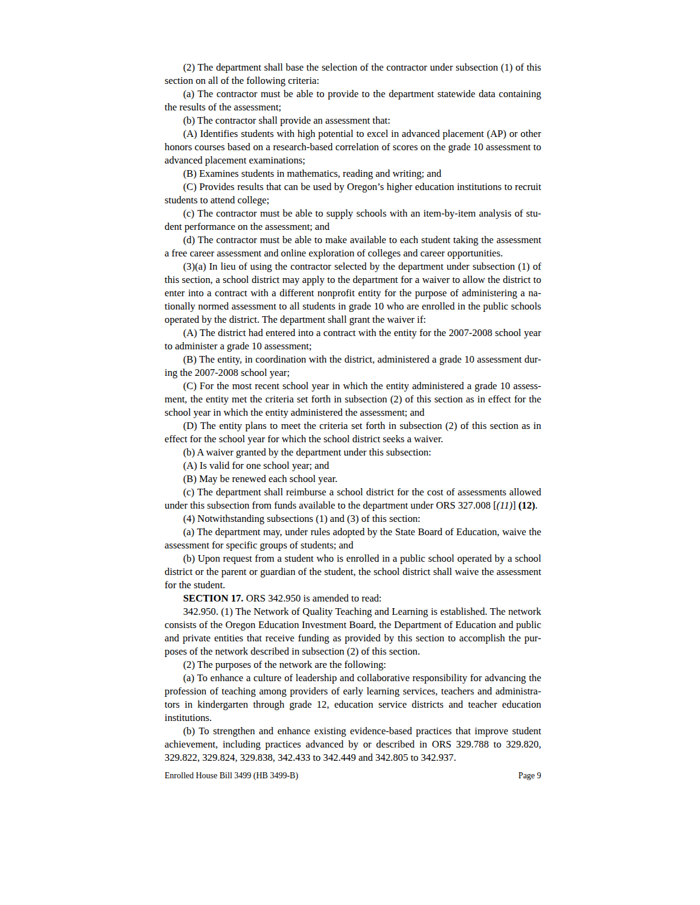(2) The department shall base the selection of the contractor under subsection (1) of this section on all of the following criteria:
(a) The contractor must be able to provide to the department statewide data containing the results of the assessment;
(b) The contractor shall provide an assessment that:
(A) Identifies students with high potential to excel in advanced placement (AP) or other honors courses based on a research-based correlation of scores on the grade 10 assessment to advanced placement examinations;
(B) Examines students in mathematics, reading and writing; and
(C) Provides results that can be used by Oregon’s higher education institutions to recruit students to attend college;
(c) The contractor must be able to supply schools with an item-by-item analysis of student performance on the assessment; and
(d) The contractor must be able to make available to each student taking the assessment a free career assessment and online exploration of colleges and career opportunities.
(3)(a) In lieu of using the contractor selected by the department under subsection (1) of this section, a school district may apply to the department for a waiver to allow the district to enter into a contract with a different nonprofit entity for the purpose of administering a nationally normed assessment to all students in grade 10 who are enrolled in the public schools operated by the district. The department shall grant the waiver if:
(A) The district had entered into a contract with the entity for the 2007-2008 school year to administer a grade 10 assessment;
(B) The entity, in coordination with the district, administered a grade 10 assessment during the 2007-2008 school year;
(C) For the most recent school year in which the entity administered a grade 10 assessment, the entity met the criteria set forth in subsection (2) of this section as in effect for the school year in which the entity administered the assessment; and
(D) The entity plans to meet the criteria set forth in subsection (2) of this section as in effect for the school year for which the school district seeks a waiver.
(b) A waiver granted by the department under this subsection:
(A) Is valid for one school year; and
(B) May be renewed each school year.
(c) The department shall reimburse a school district for the cost of assessments allowed under this subsection from funds available to the department under ORS 327.008 [(11)] (12).
(4) Notwithstanding subsections (1) and (3) of this section:
(a) The department may, under rules adopted by the State Board of Education, waive the assessment for specific groups of students; and
(b) Upon request from a student who is enrolled in a public school operated by a school district or the parent or guardian of the student, the school district shall waive the assessment for the student.
SECTION 17. ORS 342.950 is amended to read:
342.950. (1) The Network of Quality Teaching and Learning is established. The network consists of the Oregon Education Investment Board, the Department of Education and public and private entities that receive funding as provided by this section to accomplish the purposes of the network described in subsection (2) of this section.
(2) The purposes of the network are the following:
(a) To enhance a culture of leadership and collaborative responsibility for advancing the profession of teaching among providers of early learning services, teachers and administrators in kindergarten through grade 12, education service districts and teacher education institutions.
(b) To strengthen and enhance existing evidence-based practices that improve student achievement, including practices advanced by or described in ORS 329.788 to 329.820, 329.822, 329.824, 329.838, 342.433 to 342.449 and 342.805 to 342.937.
Enrolled House Bill 3499 (HB 3499-B)
Page 9